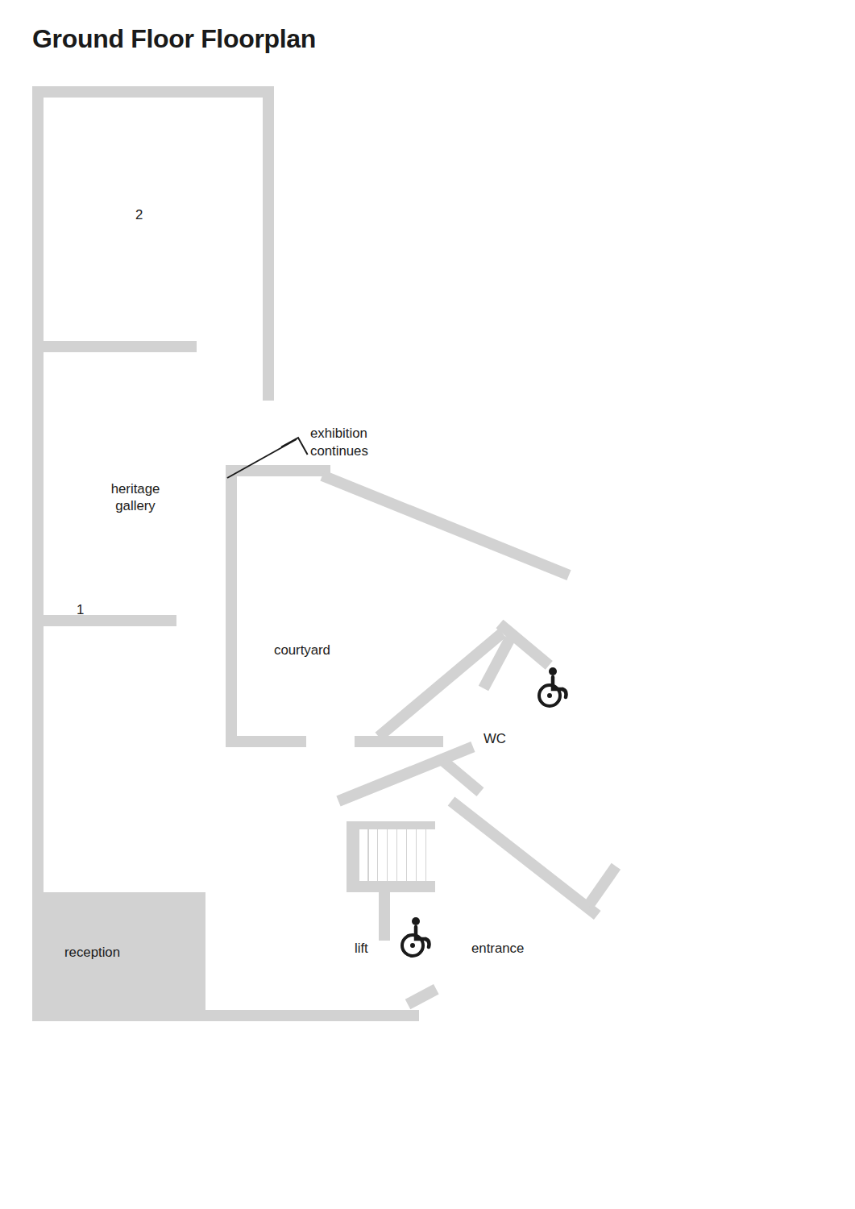Ground Floor Floorplan
2
1
heritage
gallery
courtyard
exhibition
continues
WC
lift
entrance
reception